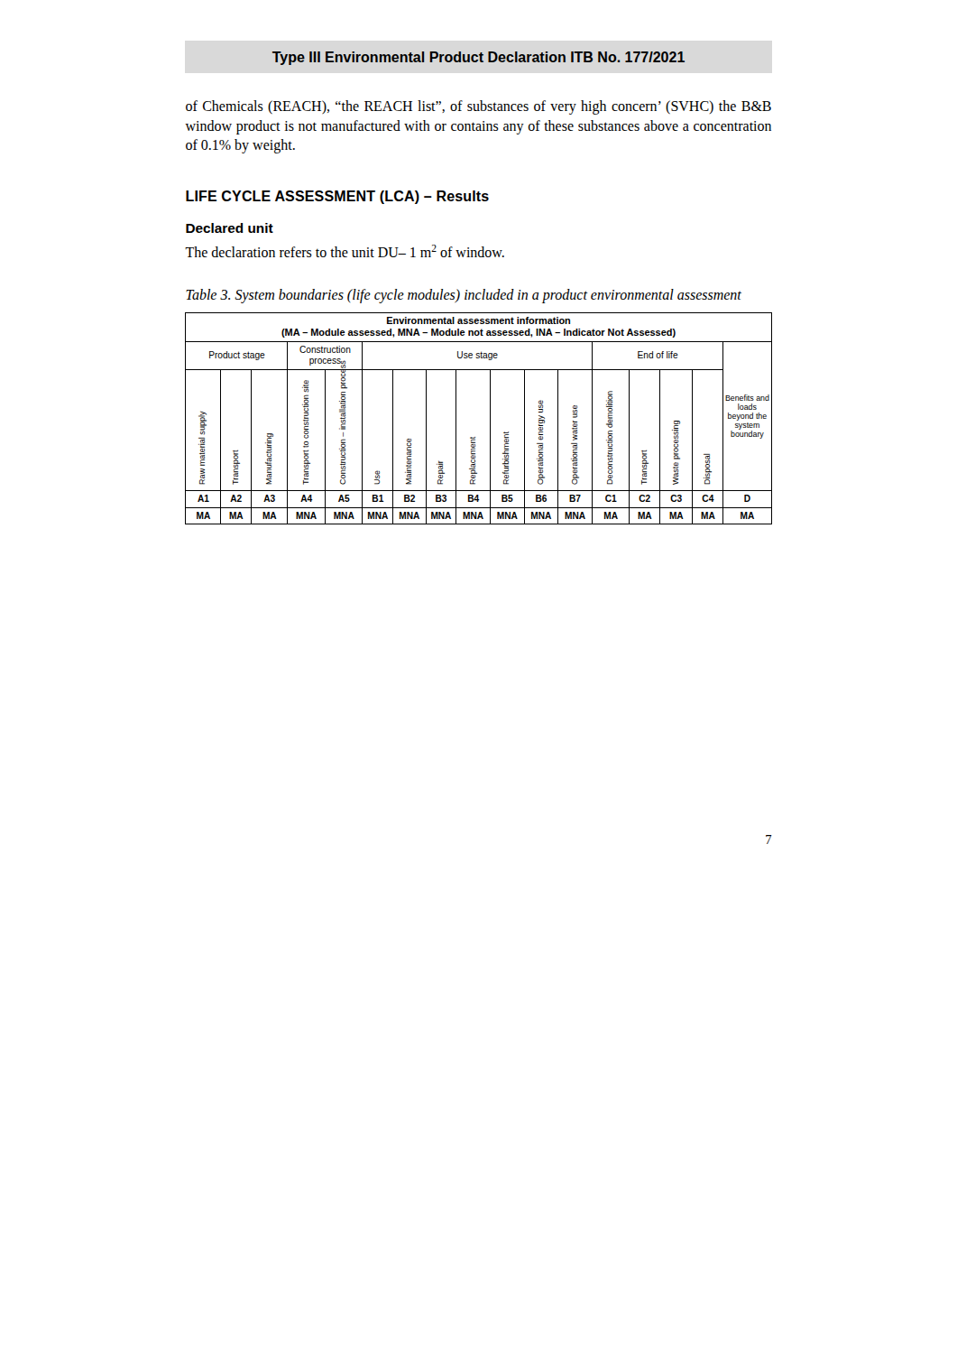Type III Environmental Product Declaration ITB No. 177/2021
of Chemicals (REACH), “the REACH list”, of substances of very high concern’ (SVHC) the B&B window product is not manufactured with or contains any of these substances above a concentration of 0.1% by weight.
LIFE CYCLE ASSESSMENT (LCA) – Results
Declared unit
The declaration refers to the unit DU– 1 m2 of window.
Table 3. System boundaries (life cycle modules) included in a product environmental assessment
| Environmental assessment information (MA – Module assessed, MNA – Module not assessed, INA – Indicator Not Assessed) |
| --- |
| Product stage | Construction process | Use stage | End of life | Benefits and loads beyond the system boundary |
| Raw material supply | Transport | Manufacturing | Transport to construction site | Construction – installation process | Use | Maintenance | Repair | Replacement | Refurbishment | Operational energy use | Operational water use | Deconstruction demolition | Transport | Waste processing | Disposal |
| A1 | A2 | A3 | A4 | A5 | B1 | B2 | B3 | B4 | B5 | B6 | B7 | C1 | C2 | C3 | C4 | D |
| MA | MA | MA | MNA | MNA | MNA | MNA | MNA | MNA | MNA | MNA | MNA | MA | MA | MA | MA | MA |
7